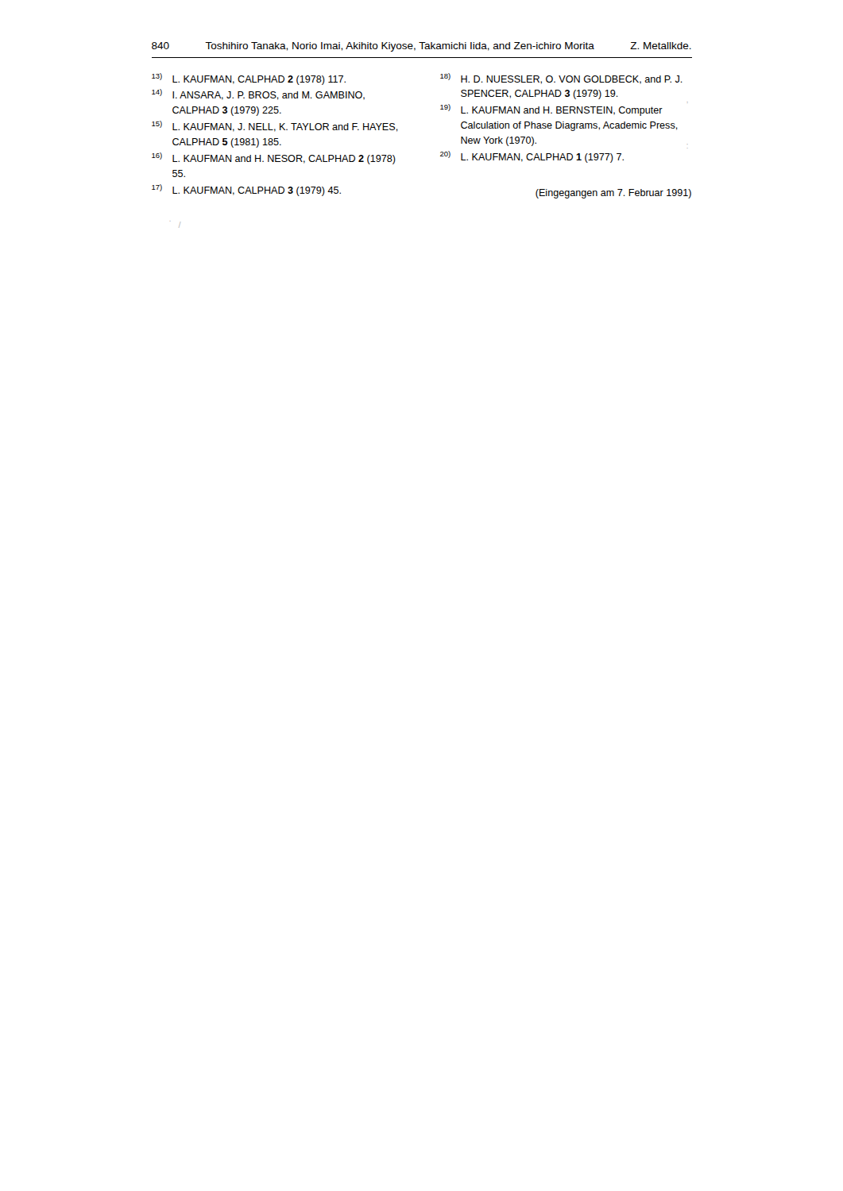840 Toshihiro Tanaka, Norio Imai, Akihito Kiyose, Takamichi Iida, and Zen-ichiro Morita Z. Metallkde.
13) L. Kaufman, CALPHAD 2 (1978) 117.
14) I. Ansara, J. P. Bros, and M. Gambino, CALPHAD 3 (1979) 225.
15) L. Kaufman, J. Nell, K. Taylor and F. Hayes, CALPHAD 5 (1981) 185.
16) L. Kaufman and H. Nesor, CALPHAD 2 (1978) 55.
17) L. Kaufman, CALPHAD 3 (1979) 45.
18) H. D. Nuessler, O. von Goldbeck, and P. J. Spencer, CALPHAD 3 (1979) 19.
19) L. Kaufman and H. Bernstein, Computer Calculation of Phase Diagrams, Academic Press, New York (1970).
20) L. Kaufman, CALPHAD 1 (1977) 7.
(Eingegangen am 7. Februar 1991)
. / , :